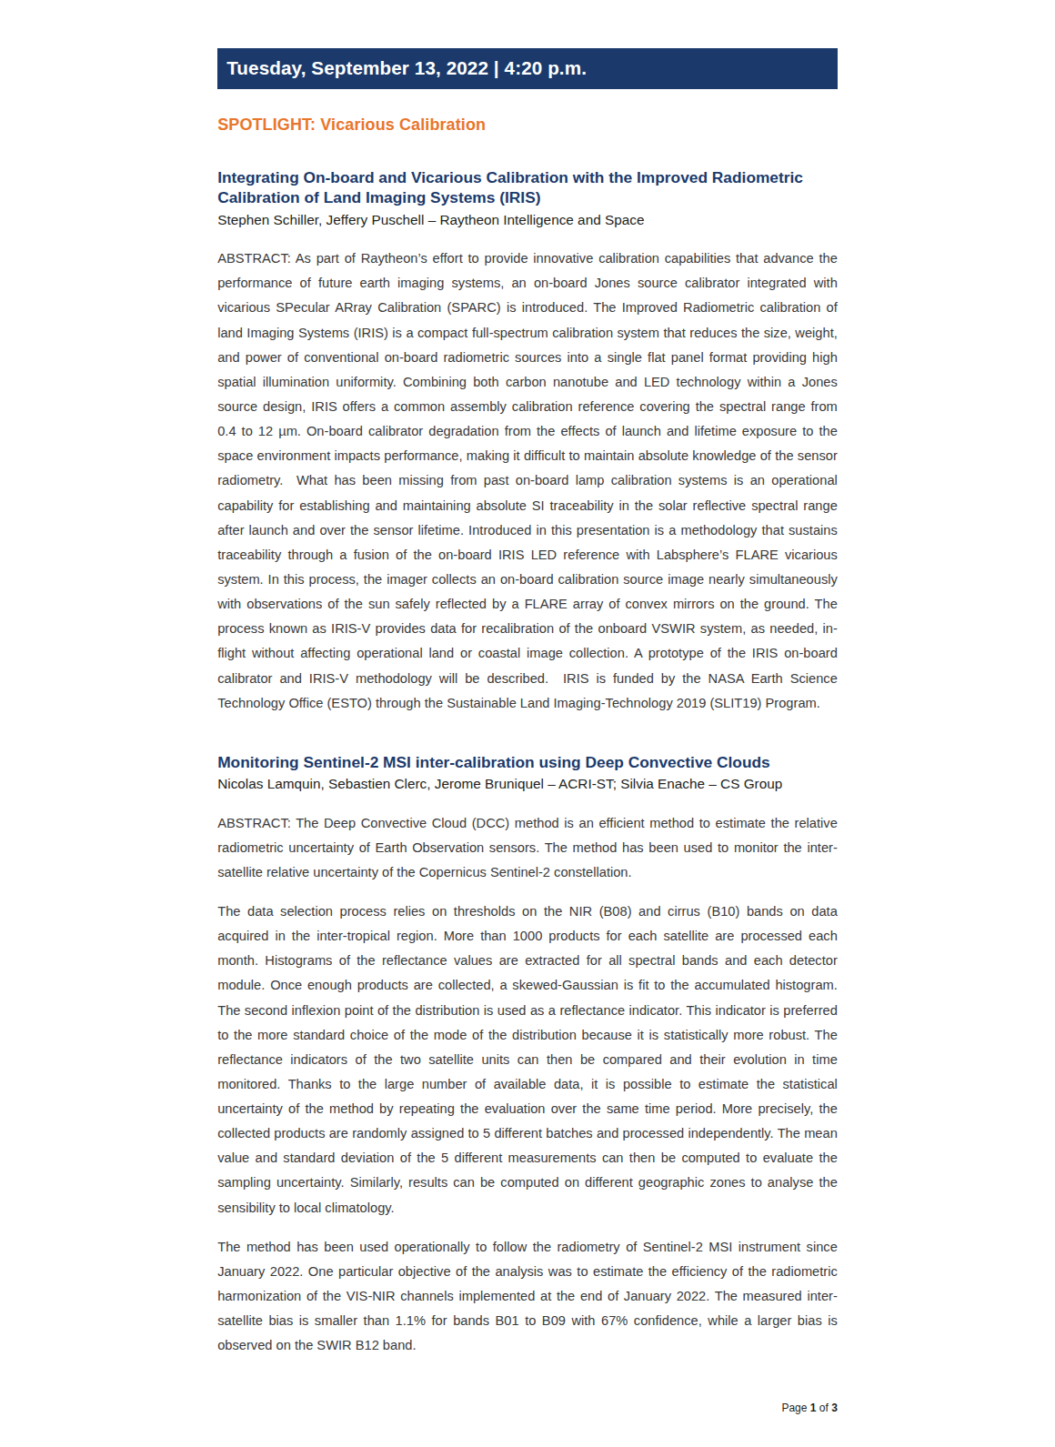Tuesday, September 13, 2022 | 4:20 p.m.
SPOTLIGHT: Vicarious Calibration
Integrating On-board and Vicarious Calibration with the Improved Radiometric Calibration of Land Imaging Systems (IRIS)
Stephen Schiller, Jeffery Puschell – Raytheon Intelligence and Space
ABSTRACT: As part of Raytheon’s effort to provide innovative calibration capabilities that advance the performance of future earth imaging systems, an on-board Jones source calibrator integrated with vicarious SPecular ARray Calibration (SPARC) is introduced. The Improved Radiometric calibration of land Imaging Systems (IRIS) is a compact full-spectrum calibration system that reduces the size, weight, and power of conventional on-board radiometric sources into a single flat panel format providing high spatial illumination uniformity. Combining both carbon nanotube and LED technology within a Jones source design, IRIS offers a common assembly calibration reference covering the spectral range from 0.4 to 12 µm. On-board calibrator degradation from the effects of launch and lifetime exposure to the space environment impacts performance, making it difficult to maintain absolute knowledge of the sensor radiometry. What has been missing from past on-board lamp calibration systems is an operational capability for establishing and maintaining absolute SI traceability in the solar reflective spectral range after launch and over the sensor lifetime. Introduced in this presentation is a methodology that sustains traceability through a fusion of the on-board IRIS LED reference with Labsphere’s FLARE vicarious system. In this process, the imager collects an on-board calibration source image nearly simultaneously with observations of the sun safely reflected by a FLARE array of convex mirrors on the ground. The process known as IRIS-V provides data for recalibration of the onboard VSWIR system, as needed, in-flight without affecting operational land or coastal image collection. A prototype of the IRIS on-board calibrator and IRIS-V methodology will be described. IRIS is funded by the NASA Earth Science Technology Office (ESTO) through the Sustainable Land Imaging-Technology 2019 (SLIT19) Program.
Monitoring Sentinel-2 MSI inter-calibration using Deep Convective Clouds
Nicolas Lamquin, Sebastien Clerc, Jerome Bruniquel – ACRI-ST; Silvia Enache – CS Group
ABSTRACT: The Deep Convective Cloud (DCC) method is an efficient method to estimate the relative radiometric uncertainty of Earth Observation sensors. The method has been used to monitor the inter-satellite relative uncertainty of the Copernicus Sentinel-2 constellation.
The data selection process relies on thresholds on the NIR (B08) and cirrus (B10) bands on data acquired in the inter-tropical region. More than 1000 products for each satellite are processed each month. Histograms of the reflectance values are extracted for all spectral bands and each detector module. Once enough products are collected, a skewed-Gaussian is fit to the accumulated histogram. The second inflexion point of the distribution is used as a reflectance indicator. This indicator is preferred to the more standard choice of the mode of the distribution because it is statistically more robust. The reflectance indicators of the two satellite units can then be compared and their evolution in time monitored. Thanks to the large number of available data, it is possible to estimate the statistical uncertainty of the method by repeating the evaluation over the same time period. More precisely, the collected products are randomly assigned to 5 different batches and processed independently. The mean value and standard deviation of the 5 different measurements can then be computed to evaluate the sampling uncertainty. Similarly, results can be computed on different geographic zones to analyse the sensibility to local climatology.
The method has been used operationally to follow the radiometry of Sentinel-2 MSI instrument since January 2022. One particular objective of the analysis was to estimate the efficiency of the radiometric harmonization of the VIS-NIR channels implemented at the end of January 2022. The measured inter-satellite bias is smaller than 1.1% for bands B01 to B09 with 67% confidence, while a larger bias is observed on the SWIR B12 band.
Page 1 of 3